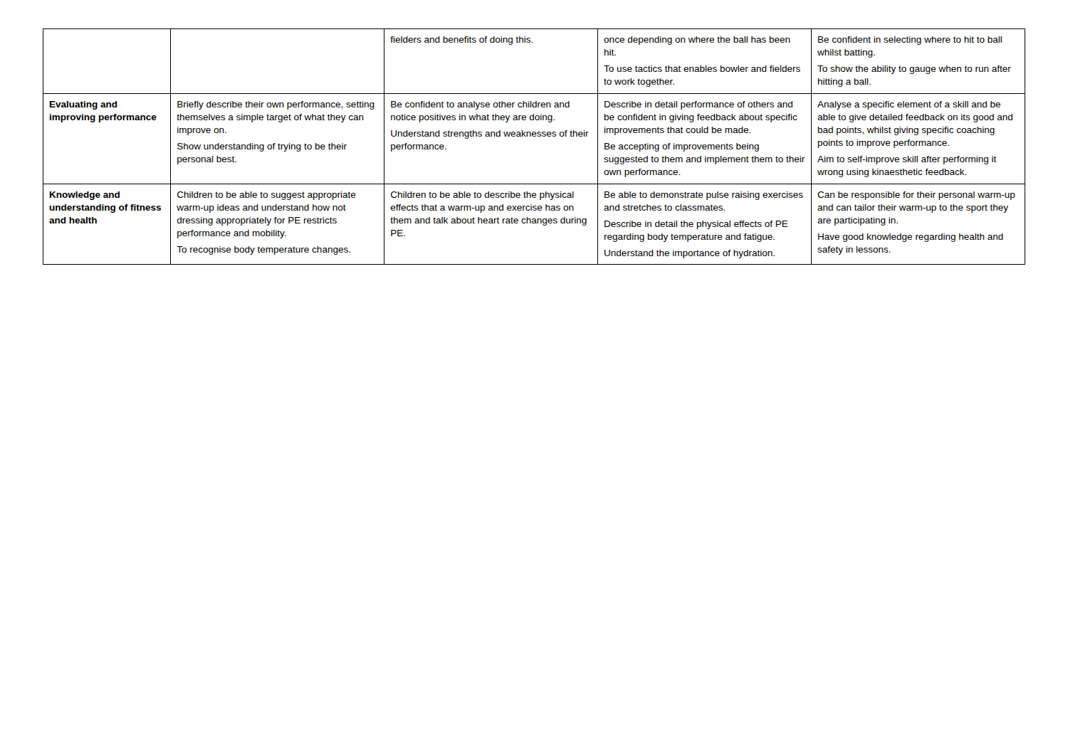| | | fielders and benefits of doing this. | once depending on where the ball has been hit. To use tactics that enables bowler and fielders to work together. | Be confident in selecting where to hit to ball whilst batting. To show the ability to gauge when to run after hitting a ball. |
| Evaluating and improving performance | Briefly describe their own performance, setting themselves a simple target of what they can improve on. Show understanding of trying to be their personal best. | Be confident to analyse other children and notice positives in what they are doing. Understand strengths and weaknesses of their performance. | Describe in detail performance of others and be confident in giving feedback about specific improvements that could be made. Be accepting of improvements being suggested to them and implement them to their own performance. | Analyse a specific element of a skill and be able to give detailed feedback on its good and bad points, whilst giving specific coaching points to improve performance. Aim to self-improve skill after performing it wrong using kinaesthetic feedback. |
| Knowledge and understanding of fitness and health | Children to be able to suggest appropriate warm-up ideas and understand how not dressing appropriately for PE restricts performance and mobility. To recognise body temperature changes. | Children to be able to describe the physical effects that a warm-up and exercise has on them and talk about heart rate changes during PE. | Be able to demonstrate pulse raising exercises and stretches to classmates. Describe in detail the physical effects of PE regarding body temperature and fatigue. Understand the importance of hydration. | Can be responsible for their personal warm-up and can tailor their warm-up to the sport they are participating in. Have good knowledge regarding health and safety in lessons. |